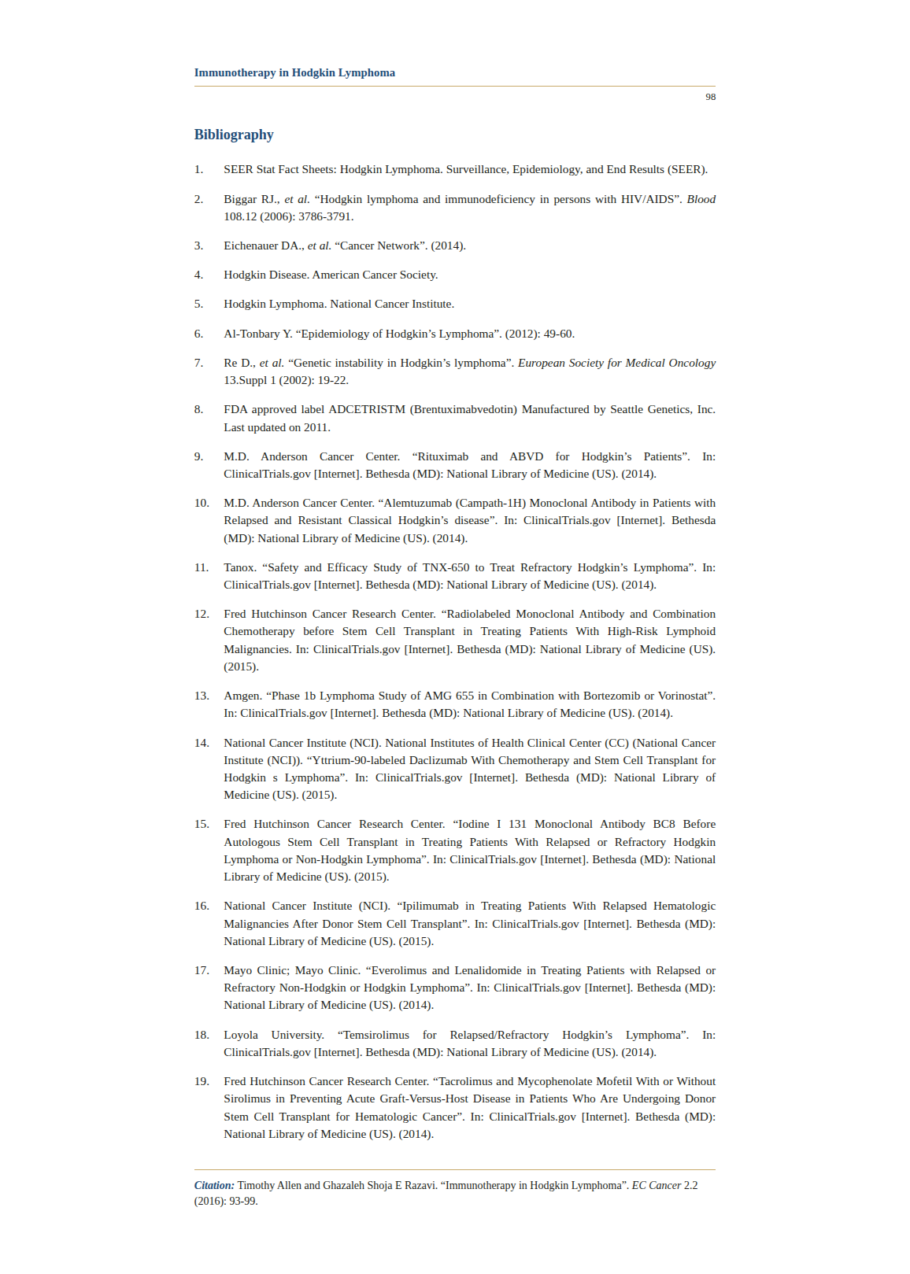Immunotherapy in Hodgkin Lymphoma
98
Bibliography
SEER Stat Fact Sheets: Hodgkin Lymphoma. Surveillance, Epidemiology, and End Results (SEER).
Biggar RJ., et al. “Hodgkin lymphoma and immunodeficiency in persons with HIV/AIDS”. Blood 108.12 (2006): 3786-3791.
Eichenauer DA., et al. “Cancer Network”. (2014).
Hodgkin Disease. American Cancer Society.
Hodgkin Lymphoma. National Cancer Institute.
Al-Tonbary Y. “Epidemiology of Hodgkin’s Lymphoma”. (2012): 49-60.
Re D., et al. “Genetic instability in Hodgkin’s lymphoma”. European Society for Medical Oncology 13.Suppl 1 (2002): 19-22.
FDA approved label ADCETRISTM (Brentuximabvedotin) Manufactured by Seattle Genetics, Inc. Last updated on 2011.
M.D. Anderson Cancer Center. “Rituximab and ABVD for Hodgkin’s Patients”. In: ClinicalTrials.gov [Internet]. Bethesda (MD): National Library of Medicine (US). (2014).
M.D. Anderson Cancer Center. “Alemtuzumab (Campath-1H) Monoclonal Antibody in Patients with Relapsed and Resistant Classical Hodgkin’s disease”. In: ClinicalTrials.gov [Internet]. Bethesda (MD): National Library of Medicine (US). (2014).
Tanox. “Safety and Efficacy Study of TNX-650 to Treat Refractory Hodgkin’s Lymphoma”. In: ClinicalTrials.gov [Internet]. Bethesda (MD): National Library of Medicine (US). (2014).
Fred Hutchinson Cancer Research Center. “Radiolabeled Monoclonal Antibody and Combination Chemotherapy before Stem Cell Transplant in Treating Patients With High-Risk Lymphoid Malignancies. In: ClinicalTrials.gov [Internet]. Bethesda (MD): National Library of Medicine (US). (2015).
Amgen. “Phase 1b Lymphoma Study of AMG 655 in Combination with Bortezomib or Vorinostat”. In: ClinicalTrials.gov [Internet]. Bethesda (MD): National Library of Medicine (US). (2014).
National Cancer Institute (NCI). National Institutes of Health Clinical Center (CC) (National Cancer Institute (NCI)). “Yttrium-90-labeled Daclizumab With Chemotherapy and Stem Cell Transplant for Hodgkin s Lymphoma”. In: ClinicalTrials.gov [Internet]. Bethesda (MD): National Library of Medicine (US). (2015).
Fred Hutchinson Cancer Research Center. “Iodine I 131 Monoclonal Antibody BC8 Before Autologous Stem Cell Transplant in Treating Patients With Relapsed or Refractory Hodgkin Lymphoma or Non-Hodgkin Lymphoma”. In: ClinicalTrials.gov [Internet]. Bethesda (MD): National Library of Medicine (US). (2015).
National Cancer Institute (NCI). “Ipilimumab in Treating Patients With Relapsed Hematologic Malignancies After Donor Stem Cell Transplant”. In: ClinicalTrials.gov [Internet]. Bethesda (MD): National Library of Medicine (US). (2015).
Mayo Clinic; Mayo Clinic. “Everolimus and Lenalidomide in Treating Patients with Relapsed or Refractory Non-Hodgkin or Hodgkin Lymphoma”. In: ClinicalTrials.gov [Internet]. Bethesda (MD): National Library of Medicine (US). (2014).
Loyola University. “Temsirolimus for Relapsed/Refractory Hodgkin’s Lymphoma”. In: ClinicalTrials.gov [Internet]. Bethesda (MD): National Library of Medicine (US). (2014).
Fred Hutchinson Cancer Research Center. “Tacrolimus and Mycophenolate Mofetil With or Without Sirolimus in Preventing Acute Graft-Versus-Host Disease in Patients Who Are Undergoing Donor Stem Cell Transplant for Hematologic Cancer”. In: ClinicalTrials.gov [Internet]. Bethesda (MD): National Library of Medicine (US). (2014).
Citation: Timothy Allen and Ghazaleh Shoja E Razavi. “Immunotherapy in Hodgkin Lymphoma”. EC Cancer 2.2 (2016): 93-99.